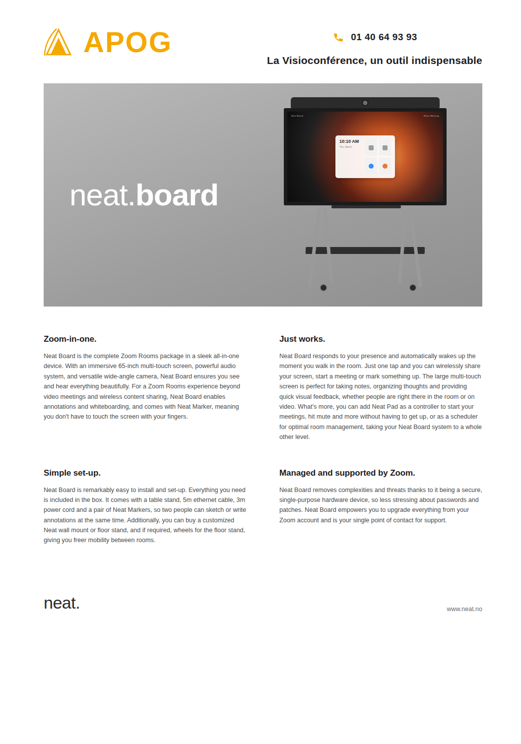APOG
01 40 64 93 93
La Visioconférence, un outil indispensable
neat.board
Neat Board
Share Meeting
10:10 AM
Thu, March
Zoom-in-one.
Neat Board is the complete Zoom Rooms package in a sleek all-in-one device. With an immersive 65-inch multi-touch screen, powerful audio system, and versatile wide-angle camera, Neat Board ensures you see and hear everything beautifully. For a Zoom Rooms experience beyond video meetings and wireless content sharing, Neat Board enables annotations and whiteboarding, and comes with Neat Marker, meaning you don't have to touch the screen with your fingers.
Just works.
Neat Board responds to your presence and automatically wakes up the moment you walk in the room. Just one tap and you can wirelessly share your screen, start a meeting or mark something up. The large multi-touch screen is perfect for taking notes, organizing thoughts and providing quick visual feedback, whether people are right there in the room or on video. What's more, you can add Neat Pad as a controller to start your meetings, hit mute and more without having to get up, or as a scheduler for optimal room management, taking your Neat Board system to a whole other level.
Simple set-up.
Neat Board is remarkably easy to install and set-up. Everything you need is included in the box. It comes with a table stand, 5m ethernet cable, 3m power cord and a pair of Neat Markers, so two people can sketch or write annotations at the same time. Additionally, you can buy a customized Neat wall mount or floor stand, and if required, wheels for the floor stand, giving you freer mobility between rooms.
Managed and supported by Zoom.
Neat Board removes complexities and threats thanks to it being a secure, single-purpose hardware device, so less stressing about passwords and patches. Neat Board empowers you to upgrade everything from your Zoom account and is your single point of contact for support.
neat.
www.neat.no